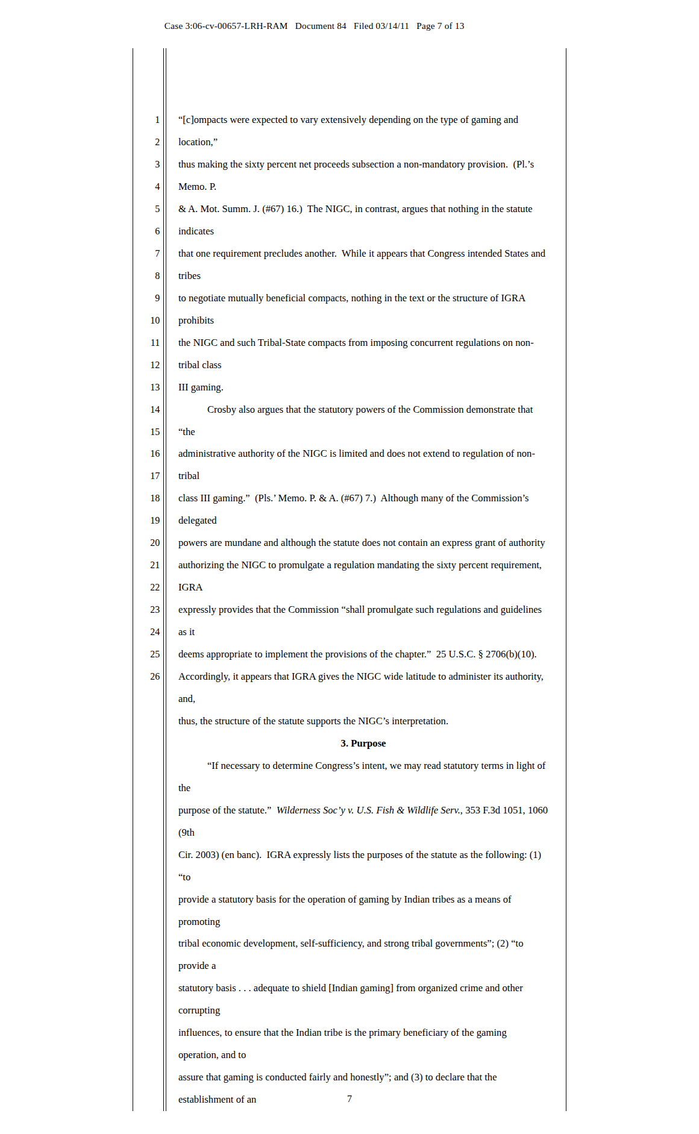Case 3:06-cv-00657-LRH-RAM Document 84 Filed 03/14/11 Page 7 of 13
1
2
3
4
5
6
7
8
9
10
11
12
13
14
15
16
17
18
19
20
21
22
23
24
25
26
“[c]ompacts were expected to vary extensively depending on the type of gaming and location,”
thus making the sixty percent net proceeds subsection a non-mandatory provision. (Pl.’s Memo. P.
& A. Mot. Summ. J. (#67) 16.) The NIGC, in contrast, argues that nothing in the statute indicates
that one requirement precludes another. While it appears that Congress intended States and tribes
to negotiate mutually beneficial compacts, nothing in the text or the structure of IGRA prohibits
the NIGC and such Tribal-State compacts from imposing concurrent regulations on non-tribal class
III gaming.
Crosby also argues that the statutory powers of the Commission demonstrate that “the
administrative authority of the NIGC is limited and does not extend to regulation of non-tribal
class III gaming.” (Pls.’ Memo. P. & A. (#67) 7.) Although many of the Commission’s delegated
powers are mundane and although the statute does not contain an express grant of authority
authorizing the NIGC to promulgate a regulation mandating the sixty percent requirement, IGRA
expressly provides that the Commission “shall promulgate such regulations and guidelines as it
deems appropriate to implement the provisions of the chapter.” 25 U.S.C. § 2706(b)(10).
Accordingly, it appears that IGRA gives the NIGC wide latitude to administer its authority, and,
thus, the structure of the statute supports the NIGC’s interpretation.
3. Purpose
“If necessary to determine Congress’s intent, we may read statutory terms in light of the
purpose of the statute.” Wilderness Soc’y v. U.S. Fish & Wildlife Serv., 353 F.3d 1051, 1060 (9th
Cir. 2003) (en banc). IGRA expressly lists the purposes of the statute as the following: (1) “to
provide a statutory basis for the operation of gaming by Indian tribes as a means of promoting
tribal economic development, self-sufficiency, and strong tribal governments”; (2) “to provide a
statutory basis . . . adequate to shield [Indian gaming] from organized crime and other corrupting
influences, to ensure that the Indian tribe is the primary beneficiary of the gaming operation, and to
assure that gaming is conducted fairly and honestly”; and (3) to declare that the establishment of an
7